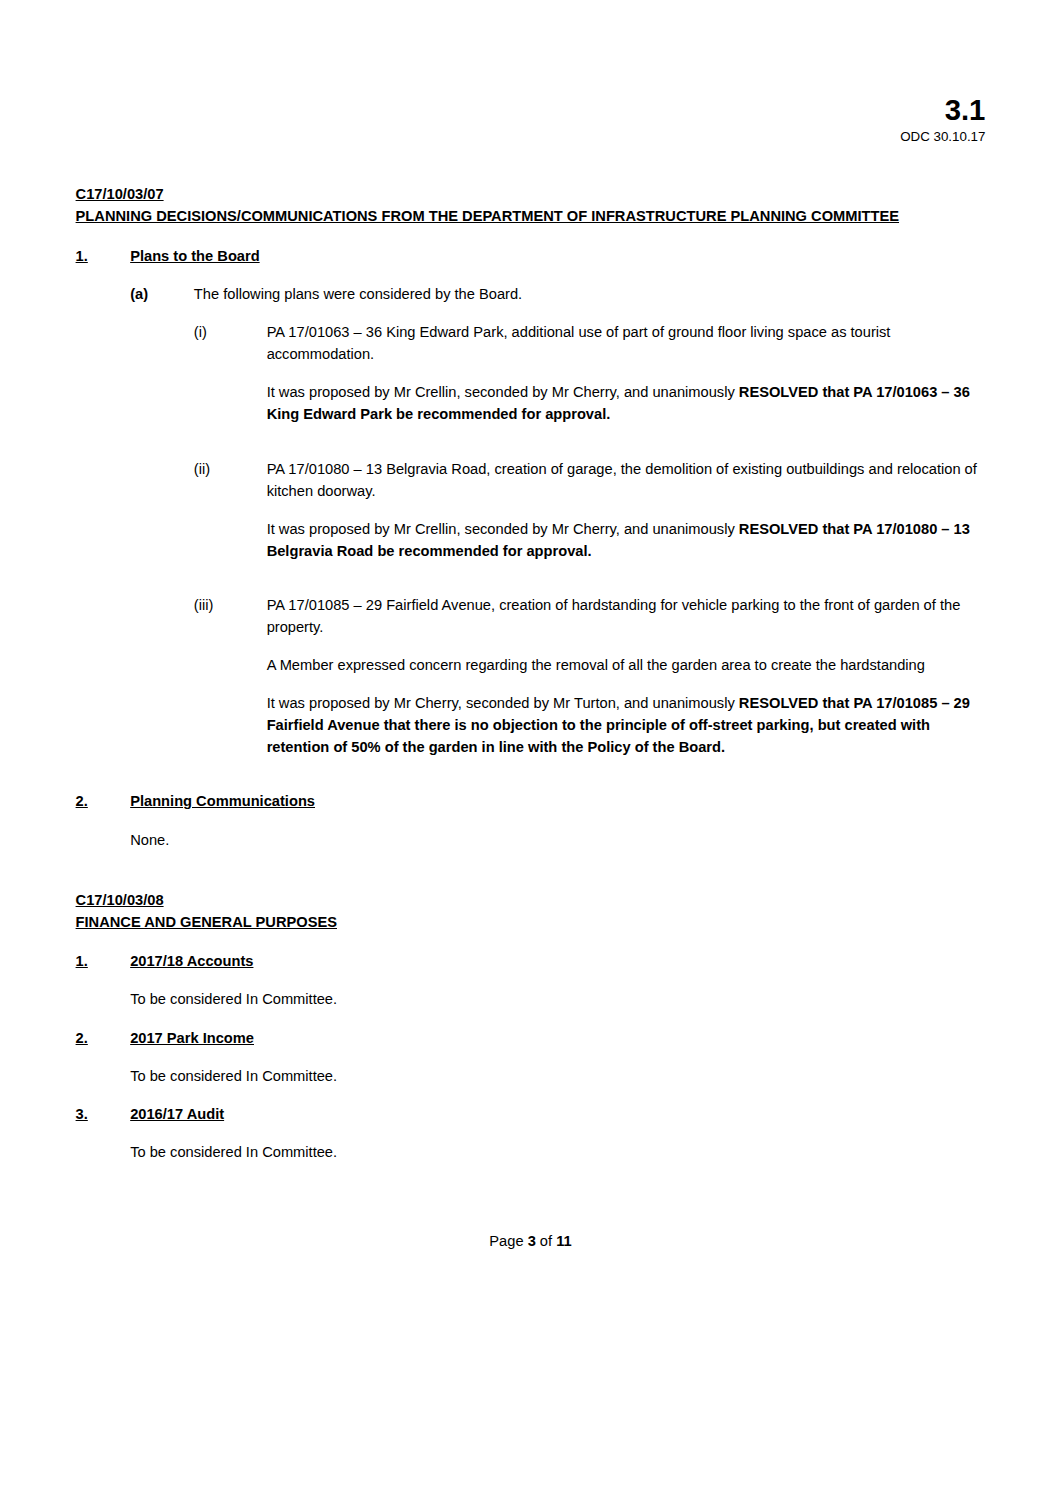3.1 ODC 30.10.17
C17/10/03/07
PLANNING DECISIONS/COMMUNICATIONS FROM THE DEPARTMENT OF INFRASTRUCTURE PLANNING COMMITTEE
| 1. | Plans to the Board |
| | (a) | The following plans were considered by the Board. |
| | | (i) | PA 17/01063 – 36 King Edward Park, additional use of part of ground floor living space as tourist accommodation. It was proposed by Mr Crellin, seconded by Mr Cherry, and unanimously RESOLVED that PA 17/01063 – 36 King Edward Park be recommended for approval. |
| | | (ii) | PA 17/01080 – 13 Belgravia Road, creation of garage, the demolition of existing outbuildings and relocation of kitchen doorway. It was proposed by Mr Crellin, seconded by Mr Cherry, and unanimously RESOLVED that PA 17/01080 – 13 Belgravia Road be recommended for approval. |
| | | (iii) | PA 17/01085 – 29 Fairfield Avenue, creation of hardstanding for vehicle parking to the front of garden of the property. A Member expressed concern regarding the removal of all the garden area to create the hardstanding It was proposed by Mr Cherry, seconded by Mr Turton, and unanimously RESOLVED that PA 17/01085 – 29 Fairfield Avenue that there is no objection to the principle of off-street parking, but created with retention of 50% of the garden in line with the Policy of the Board. |
| 2. | Planning Communications |
| | None. |
C17/10/03/08
FINANCE AND GENERAL PURPOSES
| 1. | 2017/18 Accounts |
| | To be considered In Committee. |
| 2. | 2017 Park Income |
| | To be considered In Committee. |
| 3. | 2016/17 Audit |
| | To be considered In Committee. |
Page 3 of 11